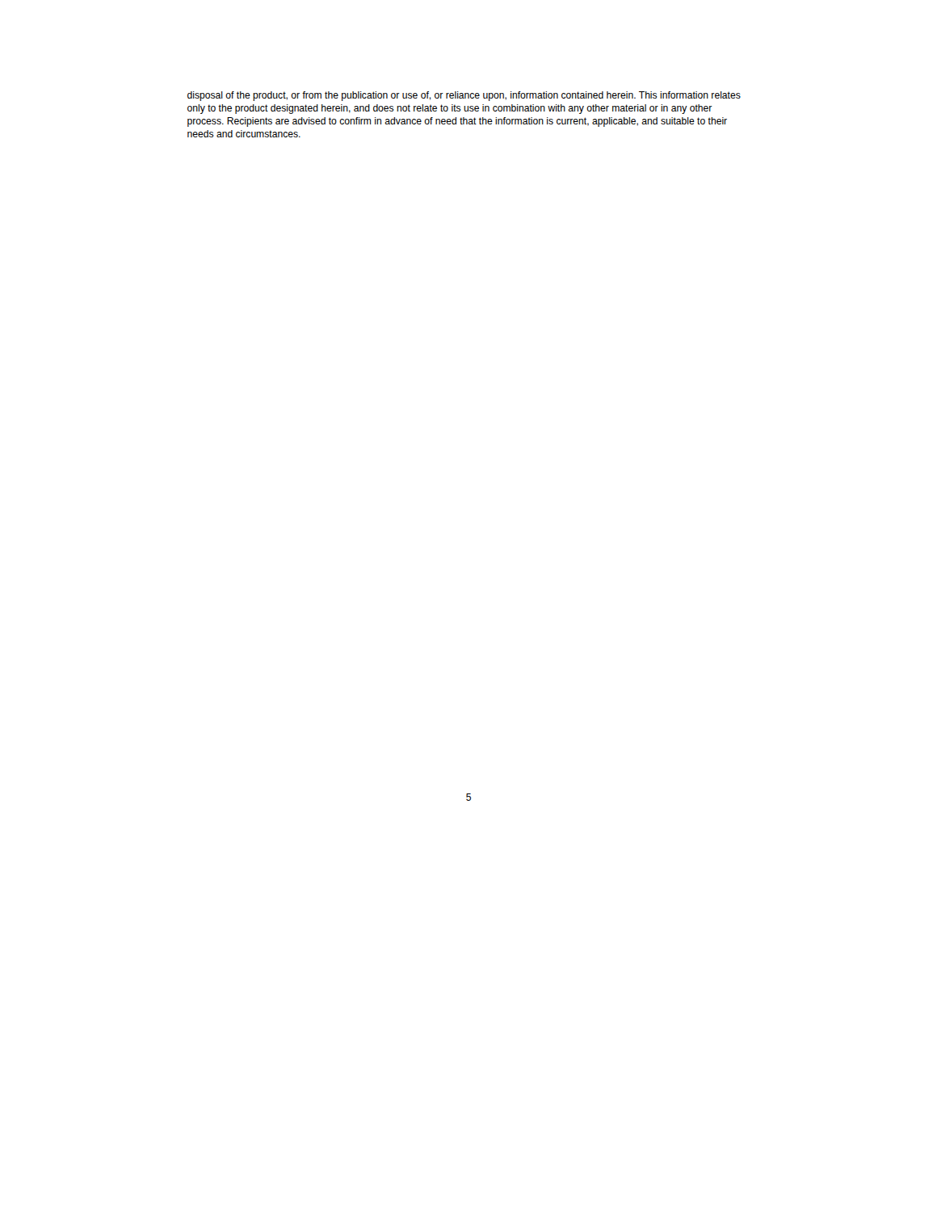disposal of the product, or from the publication or use of, or reliance upon, information contained herein. This information relates only to the product designated herein, and does not relate to its use in combination with any other material or in any other process. Recipients are advised to confirm in advance of need that the information is current, applicable, and suitable to their needs and circumstances.
5